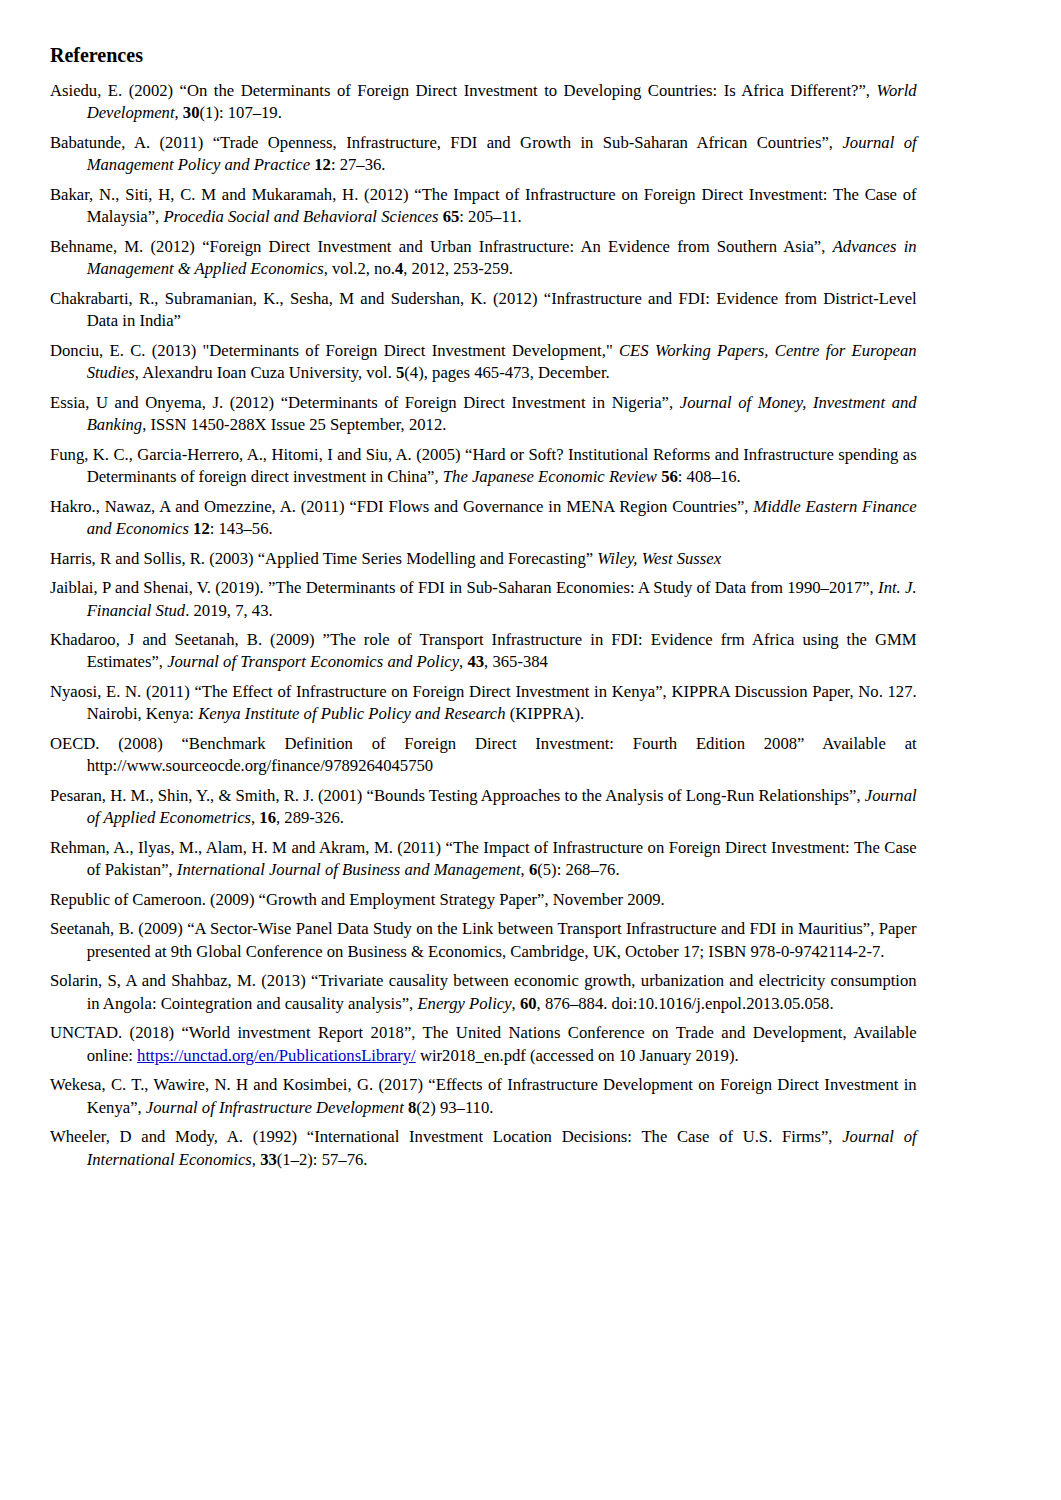References
Asiedu, E. (2002) “On the Determinants of Foreign Direct Investment to Developing Countries: Is Africa Different?”, World Development, 30(1): 107–19.
Babatunde, A. (2011) “Trade Openness, Infrastructure, FDI and Growth in Sub-Saharan African Countries”, Journal of Management Policy and Practice 12: 27–36.
Bakar, N., Siti, H, C. M and Mukaramah, H. (2012) “The Impact of Infrastructure on Foreign Direct Investment: The Case of Malaysia”, Procedia Social and Behavioral Sciences 65: 205–11.
Behname, M. (2012) “Foreign Direct Investment and Urban Infrastructure: An Evidence from Southern Asia”, Advances in Management & Applied Economics, vol.2, no.4, 2012, 253-259.
Chakrabarti, R., Subramanian, K., Sesha, M and Sudershan, K. (2012) “Infrastructure and FDI: Evidence from District-Level Data in India”
Donciu, E. C. (2013) "Determinants of Foreign Direct Investment Development," CES Working Papers, Centre for European Studies, Alexandru Ioan Cuza University, vol. 5(4), pages 465-473, December.
Essia, U and Onyema, J. (2012) “Determinants of Foreign Direct Investment in Nigeria”, Journal of Money, Investment and Banking, ISSN 1450-288X Issue 25 September, 2012.
Fung, K. C., Garcia-Herrero, A., Hitomi, I and Siu, A. (2005) “Hard or Soft? Institutional Reforms and Infrastructure spending as Determinants of foreign direct investment in China”, The Japanese Economic Review 56: 408–16.
Hakro., Nawaz, A and Omezzine, A. (2011) “FDI Flows and Governance in MENA Region Countries”, Middle Eastern Finance and Economics 12: 143–56.
Harris, R and Sollis, R. (2003) “Applied Time Series Modelling and Forecasting” Wiley, West Sussex
Jaiblai, P and Shenai, V. (2019). ”The Determinants of FDI in Sub-Saharan Economies: A Study of Data from 1990–2017”, Int. J. Financial Stud. 2019, 7, 43.
Khadaroo, J and Seetanah, B. (2009) ”The role of Transport Infrastructure in FDI: Evidence frm Africa using the GMM Estimates”, Journal of Transport Economics and Policy, 43, 365-384
Nyaosi, E. N. (2011) “The Effect of Infrastructure on Foreign Direct Investment in Kenya”, KIPPRA Discussion Paper, No. 127. Nairobi, Kenya: Kenya Institute of Public Policy and Research (KIPPRA).
OECD. (2008) “Benchmark Definition of Foreign Direct Investment: Fourth Edition 2008” Available at http://www.sourceocde.org/finance/9789264045750
Pesaran, H. M., Shin, Y., & Smith, R. J. (2001) “Bounds Testing Approaches to the Analysis of Long-Run Relationships”, Journal of Applied Econometrics, 16, 289-326.
Rehman, A., Ilyas, M., Alam, H. M and Akram, M. (2011) “The Impact of Infrastructure on Foreign Direct Investment: The Case of Pakistan”, International Journal of Business and Management, 6(5): 268–76.
Republic of Cameroon. (2009) “Growth and Employment Strategy Paper”, November 2009.
Seetanah, B. (2009) “A Sector-Wise Panel Data Study on the Link between Transport Infrastructure and FDI in Mauritius”, Paper presented at 9th Global Conference on Business & Economics, Cambridge, UK, October 17; ISBN 978-0-9742114-2-7.
Solarin, S, A and Shahbaz, M. (2013) “Trivariate causality between economic growth, urbanization and electricity consumption in Angola: Cointegration and causality analysis”, Energy Policy, 60, 876–884. doi:10.1016/j.enpol.2013.05.058.
UNCTAD. (2018) “World investment Report 2018”, The United Nations Conference on Trade and Development, Available online: https://unctad.org/en/PublicationsLibrary/ wir2018_en.pdf (accessed on 10 January 2019).
Wekesa, C. T., Wawire, N. H and Kosimbei, G. (2017) “Effects of Infrastructure Development on Foreign Direct Investment in Kenya”, Journal of Infrastructure Development 8(2) 93–110.
Wheeler, D and Mody, A. (1992) “International Investment Location Decisions: The Case of U.S. Firms”, Journal of International Economics, 33(1–2): 57–76.